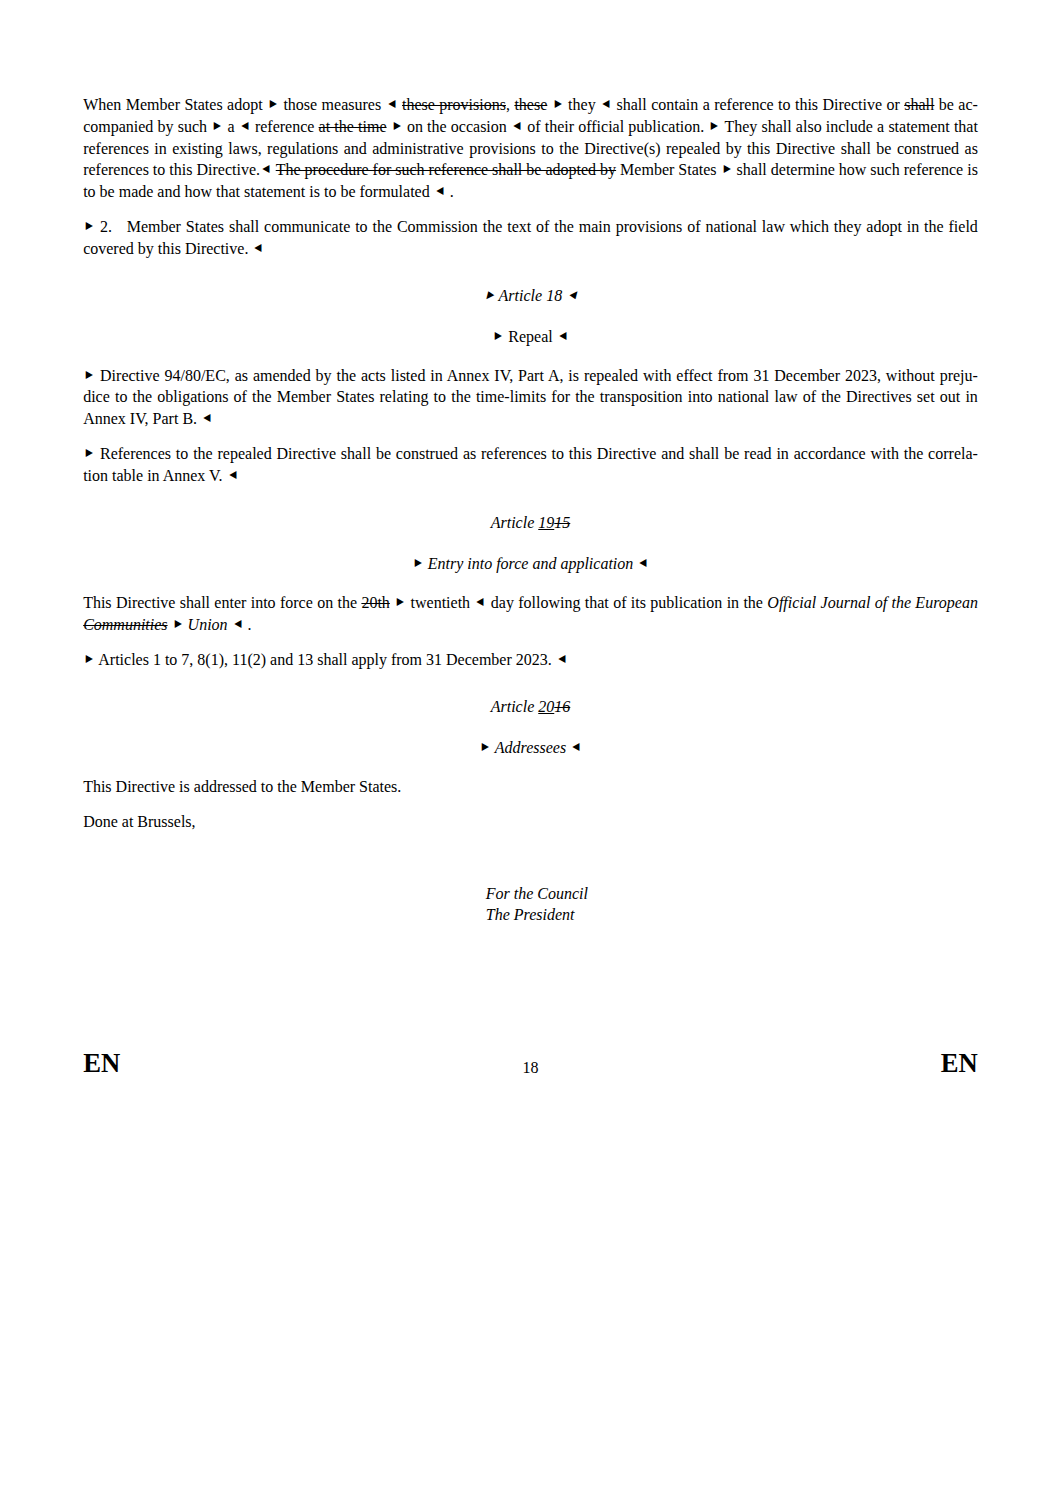When Member States adopt ⯈ those measures ⯇ these provisions, these ⯈ they ⯇ shall contain a reference to this Directive or shall be accompanied by such ⯈ a ⯇ reference at the time ⯈ on the occasion ⯇ of their official publication. ⯈ They shall also include a statement that references in existing laws, regulations and administrative provisions to the Directive(s) repealed by this Directive shall be construed as references to this Directive.⯇ The procedure for such reference shall be adopted by Member States ⯈ shall determine how such reference is to be made and how that statement is to be formulated ⯇ .
⯈ 2. Member States shall communicate to the Commission the text of the main provisions of national law which they adopt in the field covered by this Directive. ⯇
⯈ Article 18 ⯇
⯈ Repeal ⯇
⯈ Directive 94/80/EC, as amended by the acts listed in Annex IV, Part A, is repealed with effect from 31 December 2023, without prejudice to the obligations of the Member States relating to the time-limits for the transposition into national law of the Directives set out in Annex IV, Part B. ⯇
⯈ References to the repealed Directive shall be construed as references to this Directive and shall be read in accordance with the correlation table in Annex V. ⯇
Article 1915
⯈ Entry into force and application ⯇
This Directive shall enter into force on the 20th ⯈ twentieth ⯇ day following that of its publication in the Official Journal of the European Communities ⯈ Union ⯇ .
⯈ Articles 1 to 7, 8(1), 11(2) and 13 shall apply from 31 December 2023. ⯇
Article 2016
⯈ Addressees ⯇
This Directive is addressed to the Member States.
Done at Brussels,
For the Council
The President
EN 18 EN